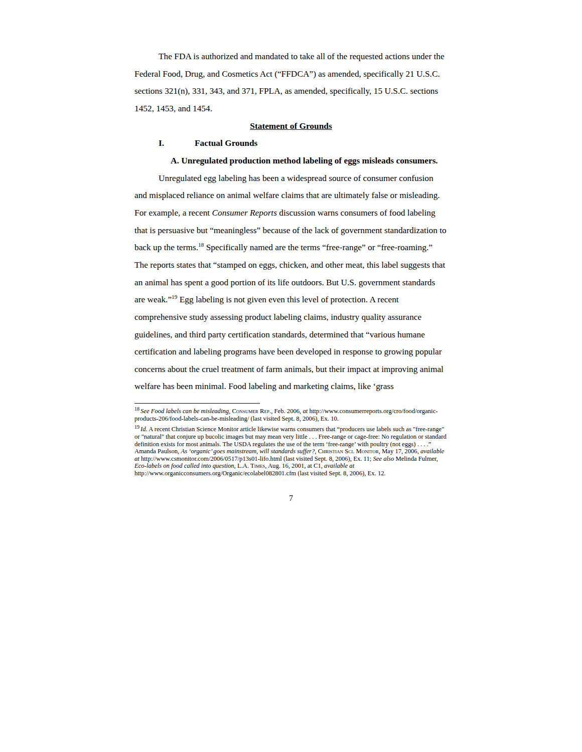The FDA is authorized and mandated to take all of the requested actions under the Federal Food, Drug, and Cosmetics Act (“FFDCA”) as amended, specifically 21 U.S.C. sections 321(n), 331, 343, and 371, FPLA, as amended, specifically, 15 U.S.C. sections 1452, 1453, and 1454.
Statement of Grounds
I. Factual Grounds
A. Unregulated production method labeling of eggs misleads consumers.
Unregulated egg labeling has been a widespread source of consumer confusion and misplaced reliance on animal welfare claims that are ultimately false or misleading. For example, a recent Consumer Reports discussion warns consumers of food labeling that is persuasive but “meaningless” because of the lack of government standardization to back up the terms.18 Specifically named are the terms “free-range” or “free-roaming.” The reports states that “stamped on eggs, chicken, and other meat, this label suggests that an animal has spent a good portion of its life outdoors. But U.S. government standards are weak.”19 Egg labeling is not given even this level of protection. A recent comprehensive study assessing product labeling claims, industry quality assurance guidelines, and third party certification standards, determined that “various humane certification and labeling programs have been developed in response to growing popular concerns about the cruel treatment of farm animals, but their impact at improving animal welfare has been minimal. Food labeling and marketing claims, like ‘grass
18 See Food labels can be misleading, Consumer Rep., Feb. 2006, at http://www.consumerreports.org/cro/food/organic-products-206/food-labels-can-be-misleading/ (last visited Sept. 8, 2006), Ex. 10.
19 Id. A recent Christian Science Monitor article likewise warns consumers that “producers use labels such as "free-range" or "natural" that conjure up bucolic images but may mean very little . . . Free-range or cage-free: No regulation or standard definition exists for most animals. The USDA regulates the use of the term ‘free-range’ with poultry (not eggs) . . . .” Amanda Paulson, As ‘organic’ goes mainstream, will standards suffer?, Christian Sci. Monitor, May 17, 2006, available at http://www.csmonitor.com/2006/0517/p13s01-lifo.html (last visited Sept. 8, 2006), Ex. 11; See also Melinda Fulmer, Eco-labels on food called into question, L.A. Times, Aug. 16, 2001, at C1, available at http://www.organicconsumers.org/Organic/ecolabel082801.cfm (last visited Sept. 8, 2006), Ex. 12.
7